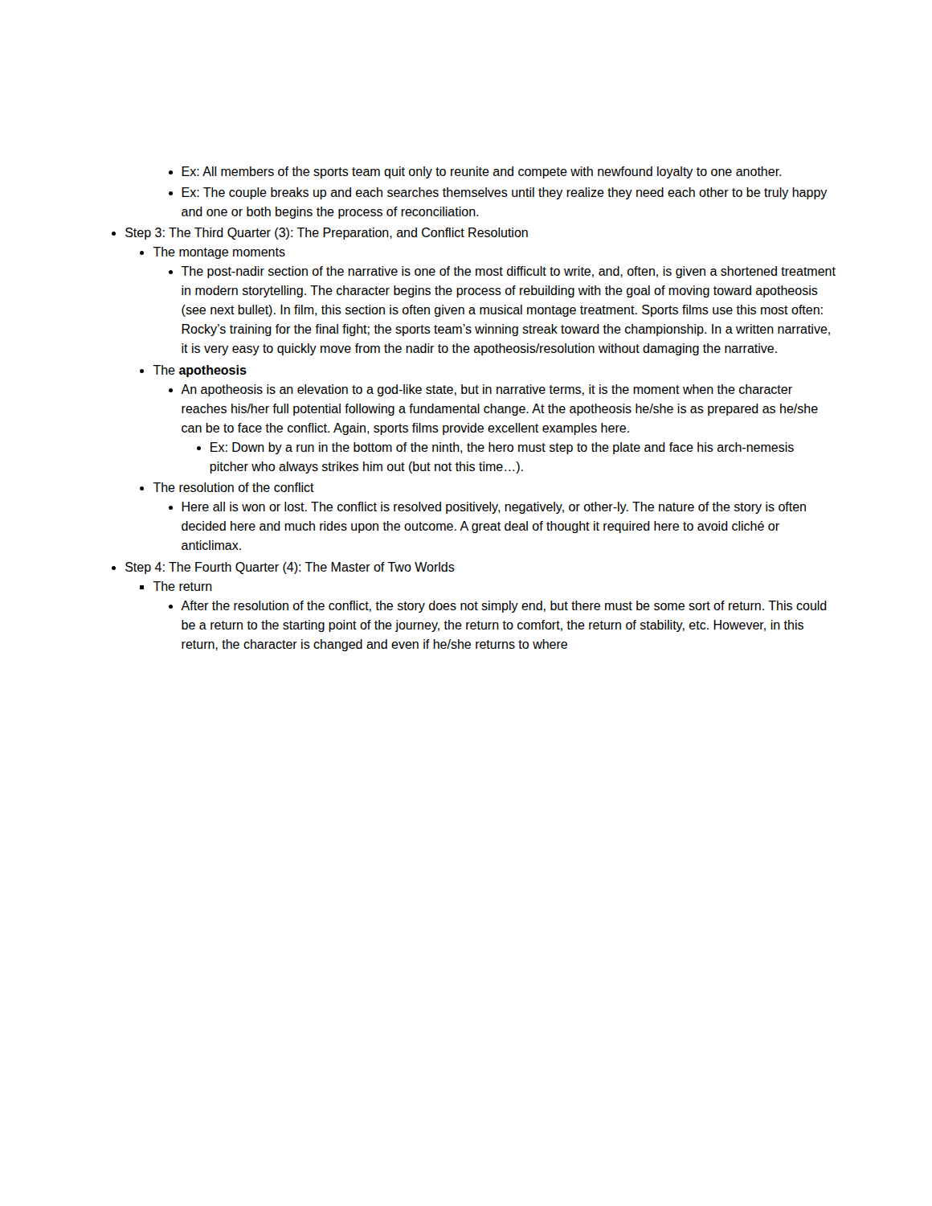Ex: All members of the sports team quit only to reunite and compete with newfound loyalty to one another.
Ex: The couple breaks up and each searches themselves until they realize they need each other to be truly happy and one or both begins the process of reconciliation.
Step 3: The Third Quarter (3): The Preparation, and Conflict Resolution
The montage moments
The post-nadir section of the narrative is one of the most difficult to write, and, often, is given a shortened treatment in modern storytelling. The character begins the process of rebuilding with the goal of moving toward apotheosis (see next bullet). In film, this section is often given a musical montage treatment. Sports films use this most often: Rocky’s training for the final fight; the sports team’s winning streak toward the championship. In a written narrative, it is very easy to quickly move from the nadir to the apotheosis/resolution without damaging the narrative.
The apotheosis
An apotheosis is an elevation to a god-like state, but in narrative terms, it is the moment when the character reaches his/her full potential following a fundamental change. At the apotheosis he/she is as prepared as he/she can be to face the conflict. Again, sports films provide excellent examples here.
Ex: Down by a run in the bottom of the ninth, the hero must step to the plate and face his arch-nemesis pitcher who always strikes him out (but not this time…).
The resolution of the conflict
Here all is won or lost. The conflict is resolved positively, negatively, or other-ly. The nature of the story is often decided here and much rides upon the outcome. A great deal of thought it required here to avoid cliché or anticlimax.
Step 4: The Fourth Quarter (4): The Master of Two Worlds
The return
After the resolution of the conflict, the story does not simply end, but there must be some sort of return. This could be a return to the starting point of the journey, the return to comfort, the return of stability, etc. However, in this return, the character is changed and even if he/she returns to where